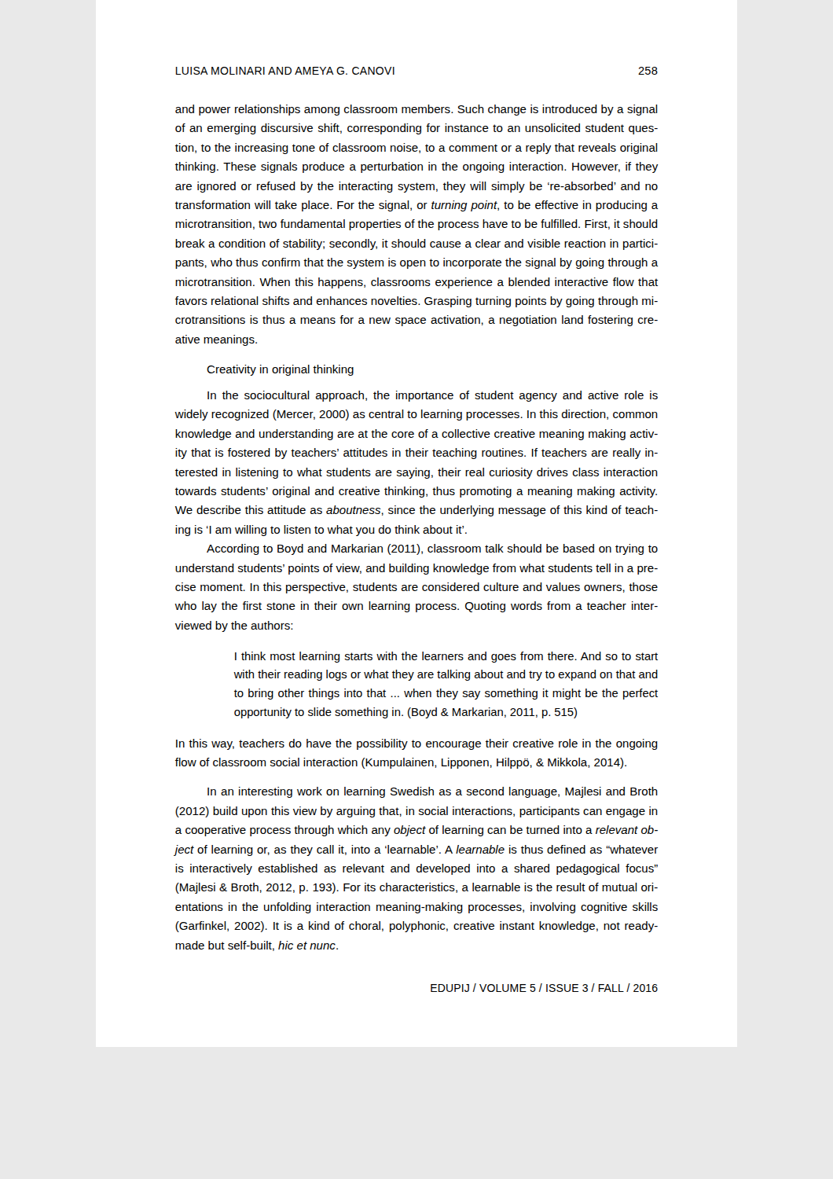Luisa Molinari and Ameya G. Canovi 258
and power relationships among classroom members. Such change is introduced by a signal of an emerging discursive shift, corresponding for instance to an unsolicited student question, to the increasing tone of classroom noise, to a comment or a reply that reveals original thinking. These signals produce a perturbation in the ongoing interaction. However, if they are ignored or refused by the interacting system, they will simply be ‘re-absorbed’ and no transformation will take place. For the signal, or turning point, to be effective in producing a microtransition, two fundamental properties of the process have to be fulfilled. First, it should break a condition of stability; secondly, it should cause a clear and visible reaction in participants, who thus confirm that the system is open to incorporate the signal by going through a microtransition. When this happens, classrooms experience a blended interactive flow that favors relational shifts and enhances novelties. Grasping turning points by going through microtransitions is thus a means for a new space activation, a negotiation land fostering creative meanings.
Creativity in original thinking
In the sociocultural approach, the importance of student agency and active role is widely recognized (Mercer, 2000) as central to learning processes. In this direction, common knowledge and understanding are at the core of a collective creative meaning making activity that is fostered by teachers’ attitudes in their teaching routines. If teachers are really interested in listening to what students are saying, their real curiosity drives class interaction towards students’ original and creative thinking, thus promoting a meaning making activity. We describe this attitude as aboutness, since the underlying message of this kind of teaching is ‘I am willing to listen to what you do think about it’.
According to Boyd and Markarian (2011), classroom talk should be based on trying to understand students’ points of view, and building knowledge from what students tell in a precise moment. In this perspective, students are considered culture and values owners, those who lay the first stone in their own learning process. Quoting words from a teacher interviewed by the authors:
I think most learning starts with the learners and goes from there. And so to start with their reading logs or what they are talking about and try to expand on that and to bring other things into that ... when they say something it might be the perfect opportunity to slide something in. (Boyd & Markarian, 2011, p. 515)
In this way, teachers do have the possibility to encourage their creative role in the ongoing flow of classroom social interaction (Kumpulainen, Lipponen, Hilppö, & Mikkola, 2014).
In an interesting work on learning Swedish as a second language, Majlesi and Broth (2012) build upon this view by arguing that, in social interactions, participants can engage in a cooperative process through which any object of learning can be turned into a relevant object of learning or, as they call it, into a ‘learnable’. A learnable is thus defined as “whatever is interactively established as relevant and developed into a shared pedagogical focus” (Majlesi & Broth, 2012, p. 193). For its characteristics, a learnable is the result of mutual orientations in the unfolding interaction meaning-making processes, involving cognitive skills (Garfinkel, 2002). It is a kind of choral, polyphonic, creative instant knowledge, not ready-made but self-built, hic et nunc.
EDUPIJ / VOLUME 5 / ISSUE 3 / FALL / 2016